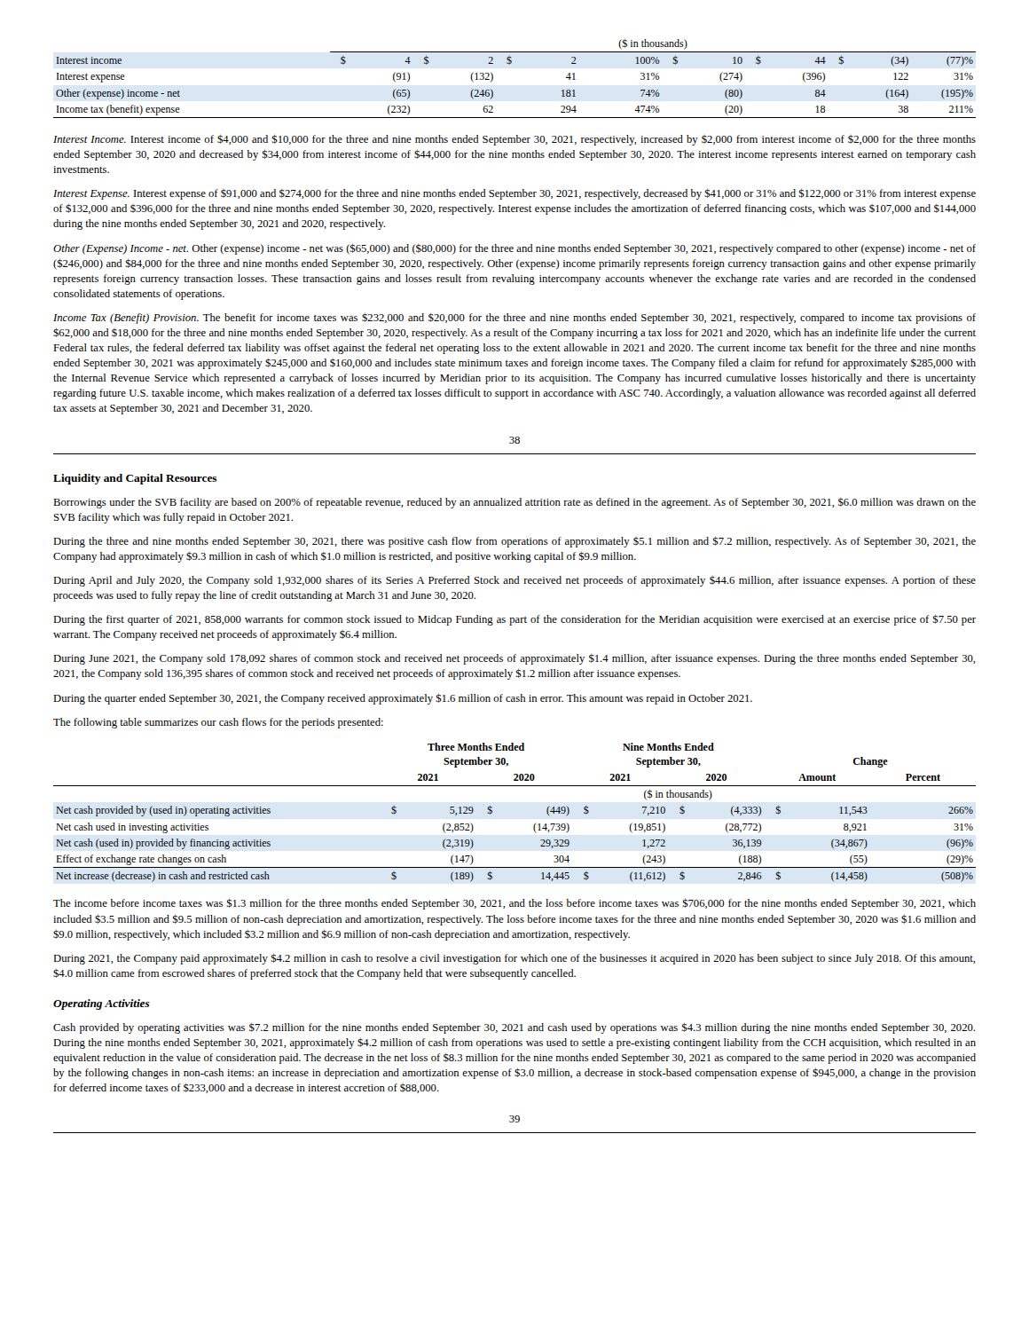| | ($ in thousands) |
| Interest income | $ | 4 | $ | 2 | $ | 2 | | 100% | $ | 10 | $ | 44 | $ | (34) | | (77)% |
| Interest expense | | (91) | | (132) | | 41 | | 31% | | (274) | | (396) | | 122 | | 31% |
| Other (expense) income - net | | (65) | | (246) | | 181 | | 74% | | (80) | | 84 | | (164) | | (195)% |
| Income tax (benefit) expense | | (232) | | 62 | | 294 | | 474% | | (20) | | 18 | | 38 | | 211% |
Interest Income. Interest income of $4,000 and $10,000 for the three and nine months ended September 30, 2021, respectively, increased by $2,000 from interest income of $2,000 for the three months ended September 30, 2020 and decreased by $34,000 from interest income of $44,000 for the nine months ended September 30, 2020. The interest income represents interest earned on temporary cash investments.
Interest Expense. Interest expense of $91,000 and $274,000 for the three and nine months ended September 30, 2021, respectively, decreased by $41,000 or 31% and $122,000 or 31% from interest expense of $132,000 and $396,000 for the three and nine months ended September 30, 2020, respectively. Interest expense includes the amortization of deferred financing costs, which was $107,000 and $144,000 during the nine months ended September 30, 2021 and 2020, respectively.
Other (Expense) Income - net. Other (expense) income - net was ($65,000) and ($80,000) for the three and nine months ended September 30, 2021, respectively compared to other (expense) income - net of ($246,000) and $84,000 for the three and nine months ended September 30, 2020, respectively. Other (expense) income primarily represents foreign currency transaction gains and other expense primarily represents foreign currency transaction losses. These transaction gains and losses result from revaluing intercompany accounts whenever the exchange rate varies and are recorded in the condensed consolidated statements of operations.
Income Tax (Benefit) Provision. The benefit for income taxes was $232,000 and $20,000 for the three and nine months ended September 30, 2021, respectively, compared to income tax provisions of $62,000 and $18,000 for the three and nine months ended September 30, 2020, respectively. As a result of the Company incurring a tax loss for 2021 and 2020, which has an indefinite life under the current Federal tax rules, the federal deferred tax liability was offset against the federal net operating loss to the extent allowable in 2021 and 2020. The current income tax benefit for the three and nine months ended September 30, 2021 was approximately $245,000 and $160,000 and includes state minimum taxes and foreign income taxes. The Company filed a claim for refund for approximately $285,000 with the Internal Revenue Service which represented a carryback of losses incurred by Meridian prior to its acquisition. The Company has incurred cumulative losses historically and there is uncertainty regarding future U.S. taxable income, which makes realization of a deferred tax losses difficult to support in accordance with ASC 740. Accordingly, a valuation allowance was recorded against all deferred tax assets at September 30, 2021 and December 31, 2020.
38
Liquidity and Capital Resources
Borrowings under the SVB facility are based on 200% of repeatable revenue, reduced by an annualized attrition rate as defined in the agreement. As of September 30, 2021, $6.0 million was drawn on the SVB facility which was fully repaid in October 2021.
During the three and nine months ended September 30, 2021, there was positive cash flow from operations of approximately $5.1 million and $7.2 million, respectively. As of September 30, 2021, the Company had approximately $9.3 million in cash of which $1.0 million is restricted, and positive working capital of $9.9 million.
During April and July 2020, the Company sold 1,932,000 shares of its Series A Preferred Stock and received net proceeds of approximately $44.6 million, after issuance expenses. A portion of these proceeds was used to fully repay the line of credit outstanding at March 31 and June 30, 2020.
During the first quarter of 2021, 858,000 warrants for common stock issued to Midcap Funding as part of the consideration for the Meridian acquisition were exercised at an exercise price of $7.50 per warrant. The Company received net proceeds of approximately $6.4 million.
During June 2021, the Company sold 178,092 shares of common stock and received net proceeds of approximately $1.4 million, after issuance expenses. During the three months ended September 30, 2021, the Company sold 136,395 shares of common stock and received net proceeds of approximately $1.2 million after issuance expenses.
During the quarter ended September 30, 2021, the Company received approximately $1.6 million of cash in error. This amount was repaid in October 2021.
The following table summarizes our cash flows for the periods presented:
| | Three Months Ended September 30, | Nine Months Ended September 30, | Change |
| | 2021 | 2020 | 2021 | 2020 | Amount | Percent |
| | ($ in thousands) |
| Net cash provided by (used in) operating activities | $ | 5,129 | $ | (449) | $ | 7,210 | $ | (4,333) | $ | 11,543 | | 266% |
| Net cash used in investing activities | | (2,852) | | (14,739) | | (19,851) | | (28,772) | | 8,921 | | 31% |
| Net cash (used in) provided by financing activities | | (2,319) | | 29,329 | | 1,272 | | 36,139 | | (34,867) | | (96)% |
| Effect of exchange rate changes on cash | | (147) | | 304 | | (243) | | (188) | | (55) | | (29)% |
| Net increase (decrease) in cash and restricted cash | $ | (189) | $ | 14,445 | $ | (11,612) | $ | 2,846 | $ | (14,458) | | (508)% |
The income before income taxes was $1.3 million for the three months ended September 30, 2021, and the loss before income taxes was $706,000 for the nine months ended September 30, 2021, which included $3.5 million and $9.5 million of non-cash depreciation and amortization, respectively. The loss before income taxes for the three and nine months ended September 30, 2020 was $1.6 million and $9.0 million, respectively, which included $3.2 million and $6.9 million of non-cash depreciation and amortization, respectively.
During 2021, the Company paid approximately $4.2 million in cash to resolve a civil investigation for which one of the businesses it acquired in 2020 has been subject to since July 2018. Of this amount, $4.0 million came from escrowed shares of preferred stock that the Company held that were subsequently cancelled.
Operating Activities
Cash provided by operating activities was $7.2 million for the nine months ended September 30, 2021 and cash used by operations was $4.3 million during the nine months ended September 30, 2020. During the nine months ended September 30, 2021, approximately $4.2 million of cash from operations was used to settle a pre-existing contingent liability from the CCH acquisition, which resulted in an equivalent reduction in the value of consideration paid. The decrease in the net loss of $8.3 million for the nine months ended September 30, 2021 as compared to the same period in 2020 was accompanied by the following changes in non-cash items: an increase in depreciation and amortization expense of $3.0 million, a decrease in stock-based compensation expense of $945,000, a change in the provision for deferred income taxes of $233,000 and a decrease in interest accretion of $88,000.
39